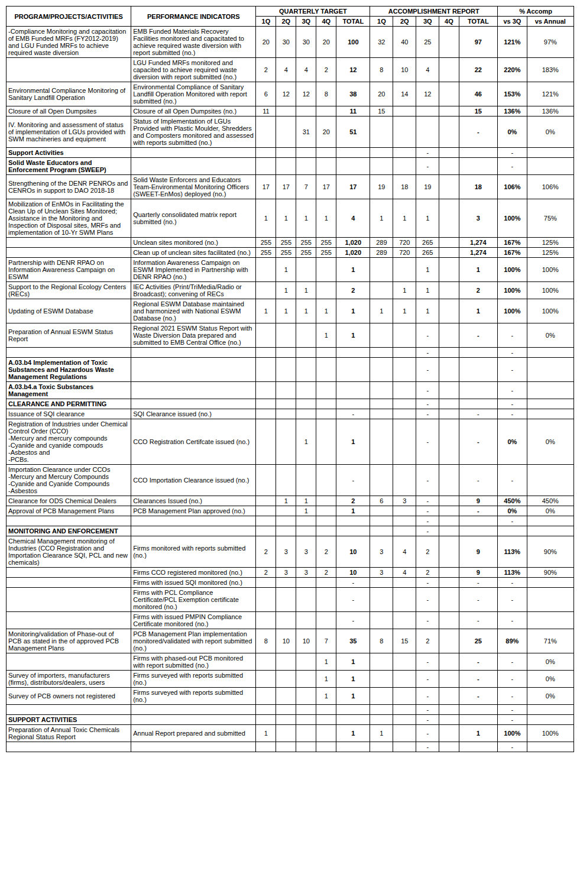| PROGRAM/PROJECTS/ACTIVITIES | PERFORMANCE INDICATORS | QUARTERLY TARGET | ACCOMPLISHMENT REPORT | % Accomp |
| --- | --- | --- | --- | --- |
| 1Q | 2Q | 3Q | 4Q | TOTAL | 1Q | 2Q | 3Q | 4Q | TOTAL | vs 3Q | vs Annual |
| -Compliance Monitoring and capacitation of EMB Funded MRFs (FY2012-2019) and LGU Funded MRFs to achieve required waste diversion | EMB Funded Materials Recovery Facilities monitored and capacitated to achieve required waste diversion with report submitted (no.) | 20 | 30 | 30 | 20 | 100 | 32 | 40 | 25 | | 97 | 121% | 97% |
| | LGU Funded MRFs monitored and capacited to achieve required waste diversion with report submitted (no.) | 2 | 4 | 4 | 2 | 12 | 8 | 10 | 4 | | 22 | 220% | 183% |
| Environmental Compliance Monitoring of Sanitary Landfill Operation | Environmental Compliance of Sanitary Landfill Operation Monitored with report submitted (no.) | 6 | 12 | 12 | 8 | 38 | 20 | 14 | 12 | | 46 | 153% | 121% |
| Closure of all Open Dumpsites | Closure of all Open Dumpsites (no.) | 11 | | | | 11 | 15 | | | | 15 | 136% | 136% |
| IV. Monitoring and assessment of status of implementation of LGUs provided with SWM machineries and equipment | Status of Implementation of LGUs Provided with Plastic Moulder, Shredders and Composters monitored and assessed with reports submitted (no.) | | | 31 | 20 | 51 | | | | | - | 0% | 0% |
| Support Activities | | | | | | | | | - | | | - | |
| Solid Waste Educators and Enforcement Program (SWEEP) | | | | | | | | | - | | | - | |
| Strengthening of the DENR PENROs and CENROs in support to DAO 2018-18 | Solid Waste Enforcers and Educators Team-Environmental Monitoring Officers (SWEET-EnMos) deployed (no.) | 17 | 17 | 7 | 17 | 17 | 19 | 18 | 19 | | 18 | 106% | 106% |
| Mobilization of EnMOs in Facilitating the Clean Up of Unclean Sites Monitored; Assistance in the Monitoring and Inspection of Disposal sites, MRFs and implementation of 10-Yr SWM Plans | Quarterly consolidated matrix report submitted (no.) | 1 | 1 | 1 | 1 | 4 | 1 | 1 | 1 | | 3 | 100% | 75% |
| | Unclean sites monitored (no.) | 255 | 255 | 255 | 255 | 1,020 | 289 | 720 | 265 | | 1,274 | 167% | 125% |
| | Clean up of unclean sites facilitated (no.) | 255 | 255 | 255 | 255 | 1,020 | 289 | 720 | 265 | | 1,274 | 167% | 125% |
| Partnership with DENR RPAO on Information Awareness Campaign on ESWM | Information Awareness Campaign on ESWM Implemented in Partnership with DENR RPAO (no.) | | 1 | | | 1 | | | 1 | | 1 | 100% | 100% |
| Support to the Regional Ecology Centers (RECs) | IEC Activities (Print/TriMedia/Radio or Broadcast); convening of RECs | | 1 | 1 | | 2 | | 1 | 1 | | 2 | 100% | 100% |
| Updating of ESWM Database | Regional ESWM Database maintained and harmonized with National ESWM Database (no.) | 1 | 1 | 1 | 1 | 1 | 1 | 1 | 1 | | 1 | 100% | 100% |
| Preparation of Annual ESWM Status Report | Regional 2021 ESWM Status Report with Waste Diversion Data prepared and submitted to EMB Central Office (no.) | | | | 1 | 1 | | | - | | - | - | 0% |
| | | | | | | | | | - | | | - | |
| A.03.b4 Implementation of Toxic Substances and Hazardous Waste Management Regulations | | | | | | | | | - | | | - | |
| A.03.b4.a Toxic Substances Management | | | | | | | | | - | | | - | |
| CLEARANCE AND PERMITTING | | | | | | | | | - | | | - | |
| Issuance of SQI clearance | SQI Clearance issued (no.) | | | | | - | | | - | | - | - | |
| Registration of Industries under Chemical Control Order (CCO) -Mercury and mercury compounds -Cyanide and cyanide compouds -Asbestos and -PCBs. | CCO Registration Certifcate issued (no.) | | | 1 | | 1 | | | - | | - | 0% | 0% |
| Importation Clearance under CCOs -Mercury and Mercury Compounds -Cyanide and Cyanide Compounds -Asbestos | CCO Importation Clearance issued (no.) | | | | | - | | | - | | - | - | |
| Clearance for ODS Chemical Dealers | Clearances Issued (no.) | | 1 | 1 | | 2 | 6 | 3 | - | | 9 | 450% | 450% |
| Approval of PCB Management Plans | PCB Management Plan approved (no.) | | | 1 | | 1 | | | - | | - | 0% | 0% |
| | | | | | | | | | - | | | - | |
| MONITORING AND ENFORCEMENT | | | | | | | | | - | | | | |
| Chemical Management monitoring of Industries (CCO Registration and Importation Clearance SQI, PCL and new chemicals) | Firms monitored with reports submitted (no.) | 2 | 3 | 3 | 2 | 10 | 3 | 4 | 2 | | 9 | 113% | 90% |
| | Firms CCO registered monitored (no.) | 2 | 3 | 3 | 2 | 10 | 3 | 4 | 2 | | 9 | 113% | 90% |
| | Firms with issued SQI monitored (no.) | | | | | - | | | - | | - | - | |
| | Firms with PCL Compliance Certificate/PCL Exemption certificate monitored (no.) | | | | | - | | | - | | - | - | |
| | Firms with issued PMPIN Compliance Certificate monitored (no.) | | | | | - | | | - | | - | - | |
| Monitoring/validation of Phase-out of PCB as stated in the of approved PCB Management Plans | PCB Management Plan implementation monitored/validated with report submitted (no.) | 8 | 10 | 10 | 7 | 35 | 8 | 15 | 2 | | 25 | 89% | 71% |
| | Firms with phased-out PCB monitored with report submitted (no.) | | | | 1 | 1 | | | - | | - | - | 0% |
| Survey of importers, manufacturers (firms), distributors/dealers, users | Firms surveyed with reports submitted (no.) | | | | 1 | 1 | | | - | | - | - | 0% |
| Survey of PCB owners not registered | Firms surveyed with reports submitted (no.) | | | | 1 | 1 | | | - | | - | - | 0% |
| | | | | | | | | | - | | | - | |
| SUPPORT ACTIVITIES | | | | | | | | | - | | | - | |
| Preparation of Annual Toxic Chemicals Regional Status Report | Annual Report prepared and submitted | 1 | | | | 1 | 1 | | - | | 1 | 100% | 100% |
| | | | | | | | | | - | | | - | |